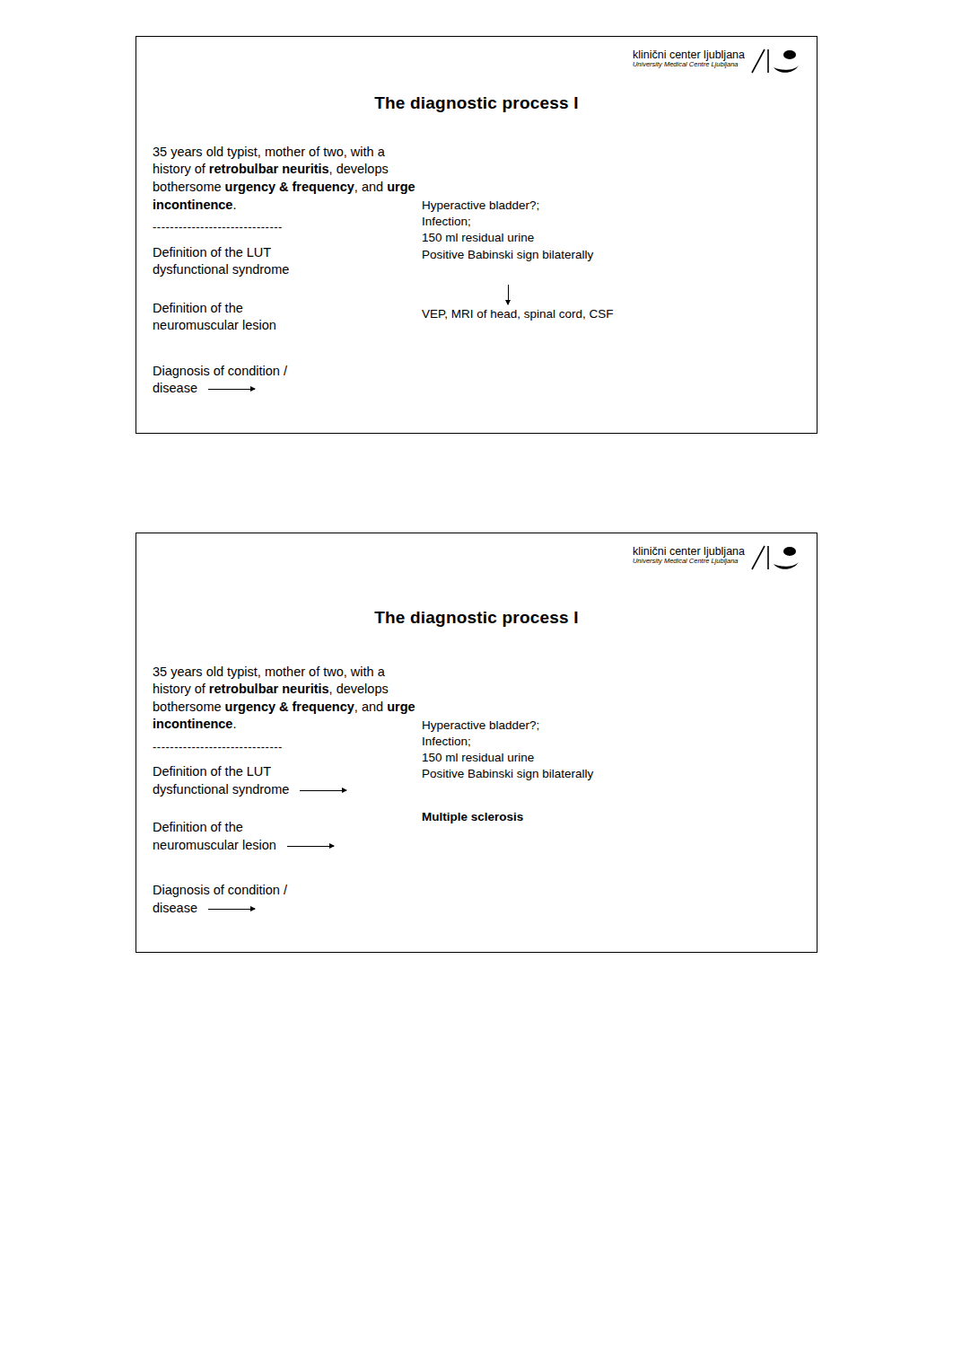klinični center ljubljana
University Medical Centre Ljubljana
The diagnostic process I
35 years old typist, mother of two, with a history of retrobulbar neuritis, develops bothersome urgency & frequency, and urge incontinence.
------------------------------
Definition of the LUT
dysfunctional syndrome
Definition of the
neuromuscular lesion
Diagnosis of condition /
disease
Hyperactive bladder?;
Infection;
150 ml residual urine
Positive Babinski sign bilaterally
VEP, MRI of head, spinal cord, CSF
klinični center ljubljana
University Medical Centre Ljubljana
The diagnostic process I
35 years old typist, mother of two, with a history of retrobulbar neuritis, develops bothersome urgency & frequency, and urge incontinence.
------------------------------
Definition of the LUT
dysfunctional syndrome
Definition of the
neuromuscular lesion
Diagnosis of condition /
disease
Hyperactive bladder?;
Infection;
150 ml residual urine
Positive Babinski sign bilaterally
Multiple sclerosis